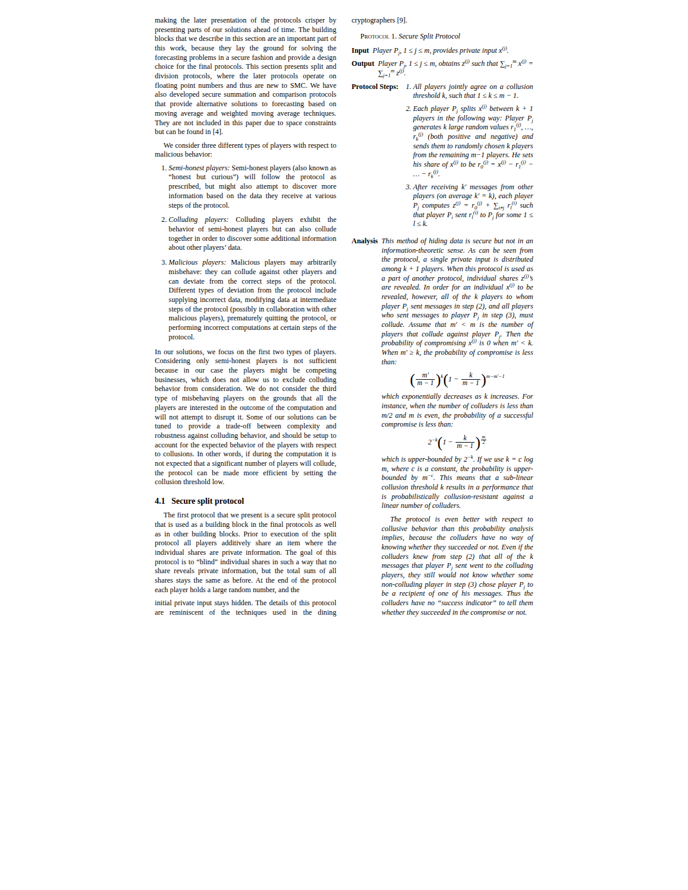making the later presentation of the protocols crisper by presenting parts of our solutions ahead of time. The building blocks that we describe in this section are an important part of this work, because they lay the ground for solving the forecasting problems in a secure fashion and provide a design choice for the final protocols. This section presents split and division protocols, where the later protocols operate on floating point numbers and thus are new to SMC. We have also developed secure summation and comparison protocols that provide alternative solutions to forecasting based on moving average and weighted moving average techniques. They are not included in this paper due to space constraints but can be found in [4].
We consider three different types of players with respect to malicious behavior:
Semi-honest players: Semi-honest players (also known as “honest but curious”) will follow the protocol as prescribed, but might also attempt to discover more information based on the data they receive at various steps of the protocol.
Colluding players: Colluding players exhibit the behavior of semi-honest players but can also collude together in order to discover some additional information about other players’ data.
Malicious players: Malicious players may arbitrarily misbehave: they can collude against other players and can deviate from the correct steps of the protocol. Different types of deviation from the protocol include supplying incorrect data, modifying data at intermediate steps of the protocol (possibly in collaboration with other malicious players), prematurely quitting the protocol, or performing incorrect computations at certain steps of the protocol.
In our solutions, we focus on the first two types of players. Considering only semi-honest players is not sufficient because in our case the players might be competing businesses, which does not allow us to exclude colluding behavior from consideration. We do not consider the third type of misbehaving players on the grounds that all the players are interested in the outcome of the computation and will not attempt to disrupt it. Some of our solutions can be tuned to provide a trade-off between complexity and robustness against colluding behavior, and should be setup to account for the expected behavior of the players with respect to collusions. In other words, if during the computation it is not expected that a significant number of players will collude, the protocol can be made more efficient by setting the collusion threshold low.
4.1 Secure split protocol
The first protocol that we present is a secure split protocol that is used as a building block in the final protocols as well as in other building blocks. Prior to execution of the split protocol all players additively share an item where the individual shares are private information. The goal of this protocol is to “blind” individual shares in such a way that no share reveals private information, but the total sum of all shares stays the same as before. At the end of the protocol each player holds a large random number, and the
initial private input stays hidden. The details of this protocol are reminiscent of the techniques used in the dining cryptographers [9].
Protocol 1. Secure Split Protocol
Input
Player Pj, 1 ≤ j ≤ m, provides private input x(j).
Output
Player Pj, 1 ≤ j ≤ m, obtains z(j) such that ∑j=1m x(j) = ∑j=1m z(j).
Protocol Steps:
All players jointly agree on a collusion threshold k, such that 1 ≤ k ≤ m − 1.
Each player Pj splits x(j) between k + 1 players in the following way: Player Pj generates k large random values r1(j), …, rk(j) (both positive and negative) and sends them to randomly chosen k players from the remaining m−1 players. He sets his share of x(j) to be r0(j) = x(j) − r1(j) − … − rk(j).
After receiving k′ messages from other players (on average k′ = k), each player Pj computes z(j) = r0(j) + ∑i≠j rl(i) such that player Pi sent rl(i) to Pj for some 1 ≤ l ≤ k.
Analysis
This method of hiding data is secure but not in an information-theoretic sense. As can be seen from the protocol, a single private input is distributed among k + 1 players. When this protocol is used as a part of another protocol, individual shares z(j)’s are revealed. In order for an individual x(j) to be revealed, however, all of the k players to whom player Pj sent messages in step (2), and all players who sent messages to player Pj in step (3), must collude. Assume that m′ < m is the number of players that collude against player Pj. Then the probability of compromising x(j) is 0 when m′ < k. When m′ ≥ k, the probability of compromise is less than:
(m′m − 1) k(1 − km − 1) m−m′−1
which exponentially decreases as k increases. For instance, when the number of colluders is less than m/2 and m is even, the probability of a successful compromise is less than:
2−k(1 − km − 1) m 2
which is upper-bounded by 2−k. If we use k = c log m, where c is a constant, the probability is upper-bounded by m−c. This means that a sub-linear collusion threshold k results in a performance that is probabilistically collusion-resistant against a linear number of colluders.
The protocol is even better with respect to collusive behavior than this probability analysis implies, because the colluders have no way of knowing whether they succeeded or not. Even if the colluders knew from step (2) that all of the k messages that player Pj sent went to the colluding players, they still would not know whether some non-colluding player in step (3) chose player Pj to be a recipient of one of his messages. Thus the colluders have no “success indicator” to tell them whether they succeeded in the compromise or not.